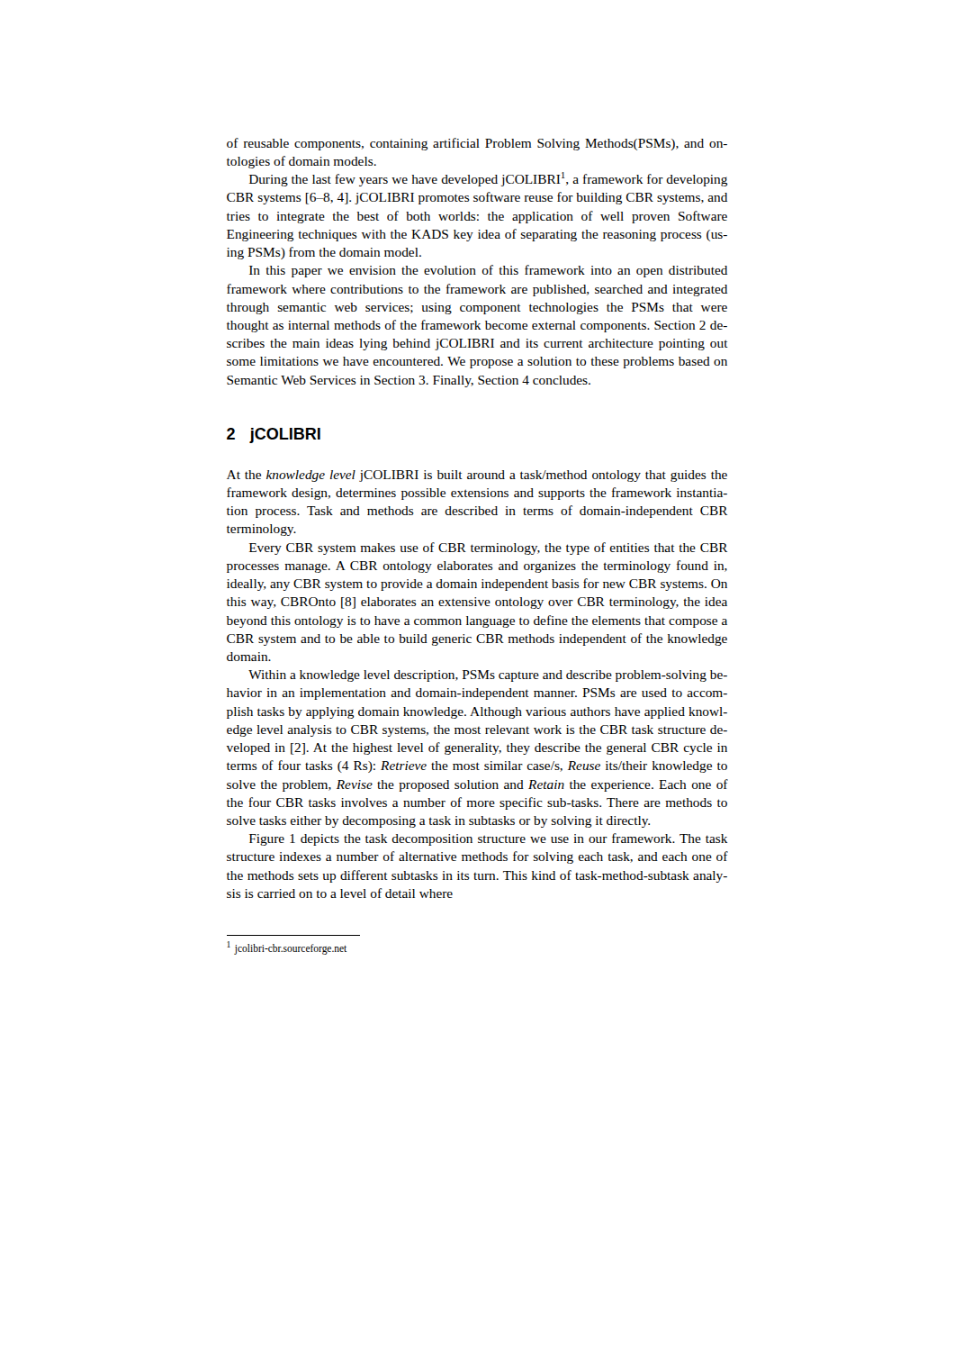of reusable components, containing artificial Problem Solving Methods(PSMs), and ontologies of domain models.
During the last few years we have developed jCOLIBRI1, a framework for developing CBR systems [6–8, 4]. jCOLIBRI promotes software reuse for building CBR systems, and tries to integrate the best of both worlds: the application of well proven Software Engineering techniques with the KADS key idea of separating the reasoning process (using PSMs) from the domain model.
In this paper we envision the evolution of this framework into an open distributed framework where contributions to the framework are published, searched and integrated through semantic web services; using component technologies the PSMs that were thought as internal methods of the framework become external components. Section 2 describes the main ideas lying behind jCOLIBRI and its current architecture pointing out some limitations we have encountered. We propose a solution to these problems based on Semantic Web Services in Section 3. Finally, Section 4 concludes.
2jCOLIBRI
At the knowledge level jCOLIBRI is built around a task/method ontology that guides the framework design, determines possible extensions and supports the framework instantiation process. Task and methods are described in terms of domain-independent CBR terminology.
Every CBR system makes use of CBR terminology, the type of entities that the CBR processes manage. A CBR ontology elaborates and organizes the terminology found in, ideally, any CBR system to provide a domain independent basis for new CBR systems. On this way, CBROnto [8] elaborates an extensive ontology over CBR terminology, the idea beyond this ontology is to have a common language to define the elements that compose a CBR system and to be able to build generic CBR methods independent of the knowledge domain.
Within a knowledge level description, PSMs capture and describe problem-solving behavior in an implementation and domain-independent manner. PSMs are used to accomplish tasks by applying domain knowledge. Although various authors have applied knowledge level analysis to CBR systems, the most relevant work is the CBR task structure developed in [2]. At the highest level of generality, they describe the general CBR cycle in terms of four tasks (4 Rs): Retrieve the most similar case/s, Reuse its/their knowledge to solve the problem, Revise the proposed solution and Retain the experience. Each one of the four CBR tasks involves a number of more specific sub-tasks. There are methods to solve tasks either by decomposing a task in subtasks or by solving it directly.
Figure 1 depicts the task decomposition structure we use in our framework. The task structure indexes a number of alternative methods for solving each task, and each one of the methods sets up different subtasks in its turn. This kind of task-method-subtask analysis is carried on to a level of detail where
1jcolibri-cbr.sourceforge.net